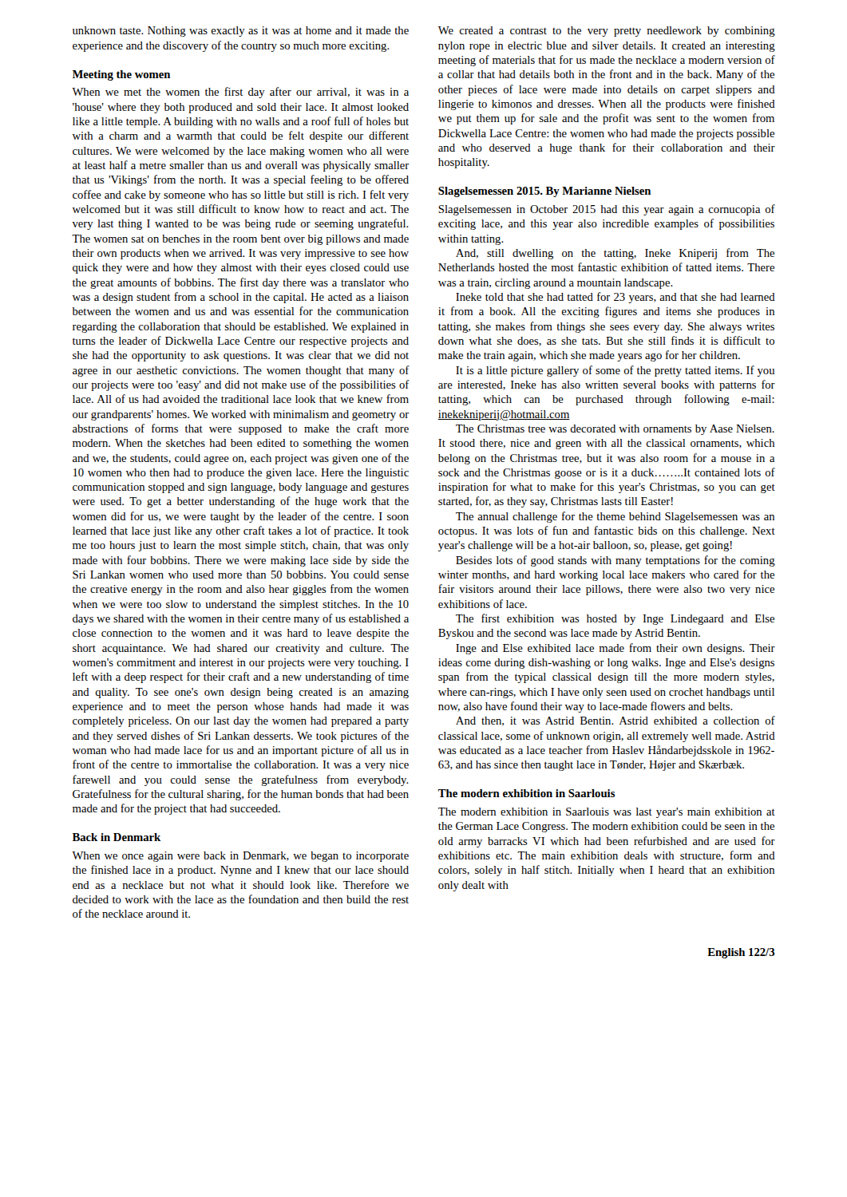unknown taste. Nothing was exactly as it was at home and it made the experience and the discovery of the country so much more exciting.
Meeting the women
When we met the women the first day after our arrival, it was in a 'house' where they both produced and sold their lace. It almost looked like a little temple. A building with no walls and a roof full of holes but with a charm and a warmth that could be felt despite our different cultures. We were welcomed by the lace making women who all were at least half a metre smaller than us and overall was physically smaller that us 'Vikings' from the north. It was a special feeling to be offered coffee and cake by someone who has so little but still is rich. I felt very welcomed but it was still difficult to know how to react and act. The very last thing I wanted to be was being rude or seeming ungrateful. The women sat on benches in the room bent over big pillows and made their own products when we arrived. It was very impressive to see how quick they were and how they almost with their eyes closed could use the great amounts of bobbins. The first day there was a translator who was a design student from a school in the capital. He acted as a liaison between the women and us and was essential for the communication regarding the collaboration that should be established. We explained in turns the leader of Dickwella Lace Centre our respective projects and she had the opportunity to ask questions. It was clear that we did not agree in our aesthetic convictions. The women thought that many of our projects were too 'easy' and did not make use of the possibilities of lace. All of us had avoided the traditional lace look that we knew from our grandparents' homes. We worked with minimalism and geometry or abstractions of forms that were supposed to make the craft more modern. When the sketches had been edited to something the women and we, the students, could agree on, each project was given one of the 10 women who then had to produce the given lace. Here the linguistic communication stopped and sign language, body language and gestures were used. To get a better understanding of the huge work that the women did for us, we were taught by the leader of the centre. I soon learned that lace just like any other craft takes a lot of practice. It took me too hours just to learn the most simple stitch, chain, that was only made with four bobbins. There we were making lace side by side the Sri Lankan women who used more than 50 bobbins. You could sense the creative energy in the room and also hear giggles from the women when we were too slow to understand the simplest stitches. In the 10 days we shared with the women in their centre many of us established a close connection to the women and it was hard to leave despite the short acquaintance. We had shared our creativity and culture. The women's commitment and interest in our projects were very touching. I left with a deep respect for their craft and a new understanding of time and quality. To see one's own design being created is an amazing experience and to meet the person whose hands had made it was completely priceless. On our last day the women had prepared a party and they served dishes of Sri Lankan desserts. We took pictures of the woman who had made lace for us and an important picture of all us in front of the centre to immortalise the collaboration. It was a very nice farewell and you could sense the gratefulness from everybody. Gratefulness for the cultural sharing, for the human bonds that had been made and for the project that had succeeded.
Back in Denmark
When we once again were back in Denmark, we began to incorporate the finished lace in a product. Nynne and I knew that our lace should end as a necklace but not what it should look like. Therefore we decided to work with the lace as the foundation and then build the rest of the necklace around it.
We created a contrast to the very pretty needlework by combining nylon rope in electric blue and silver details. It created an interesting meeting of materials that for us made the necklace a modern version of a collar that had details both in the front and in the back. Many of the other pieces of lace were made into details on carpet slippers and lingerie to kimonos and dresses. When all the products were finished we put them up for sale and the profit was sent to the women from Dickwella Lace Centre: the women who had made the projects possible and who deserved a huge thank for their collaboration and their hospitality.
Slagelsemessen 2015. By Marianne Nielsen
Slagelsemessen in October 2015 had this year again a cornucopia of exciting lace, and this year also incredible examples of possibilities within tatting.
And, still dwelling on the tatting, Ineke Kniperij from The Netherlands hosted the most fantastic exhibition of tatted items. There was a train, circling around a mountain landscape.
Ineke told that she had tatted for 23 years, and that she had learned it from a book. All the exciting figures and items she produces in tatting, she makes from things she sees every day. She always writes down what she does, as she tats. But she still finds it is difficult to make the train again, which she made years ago for her children.
It is a little picture gallery of some of the pretty tatted items. If you are interested, Ineke has also written several books with patterns for tatting, which can be purchased through following e-mail: inekekniperij@hotmail.com
The Christmas tree was decorated with ornaments by Aase Nielsen. It stood there, nice and green with all the classical ornaments, which belong on the Christmas tree, but it was also room for a mouse in a sock and the Christmas goose or is it a duck……..It contained lots of inspiration for what to make for this year's Christmas, so you can get started, for, as they say, Christmas lasts till Easter!
The annual challenge for the theme behind Slagelsemessen was an octopus. It was lots of fun and fantastic bids on this challenge. Next year's challenge will be a hot-air balloon, so, please, get going!
Besides lots of good stands with many temptations for the coming winter months, and hard working local lace makers who cared for the fair visitors around their lace pillows, there were also two very nice exhibitions of lace.
The first exhibition was hosted by Inge Lindegaard and Else Byskou and the second was lace made by Astrid Bentin.
Inge and Else exhibited lace made from their own designs. Their ideas come during dish-washing or long walks. Inge and Else's designs span from the typical classical design till the more modern styles, where can-rings, which I have only seen used on crochet handbags until now, also have found their way to lace-made flowers and belts.
And then, it was Astrid Bentin. Astrid exhibited a collection of classical lace, some of unknown origin, all extremely well made. Astrid was educated as a lace teacher from Haslev Håndarbejdsskole in 1962-63, and has since then taught lace in Tønder, Højer and Skærbæk.
The modern exhibition in Saarlouis
The modern exhibition in Saarlouis was last year's main exhibition at the German Lace Congress. The modern exhibition could be seen in the old army barracks VI which had been refurbished and are used for exhibitions etc. The main exhibition deals with structure, form and colors, solely in half stitch. Initially when I heard that an exhibition only dealt with
English 122/3